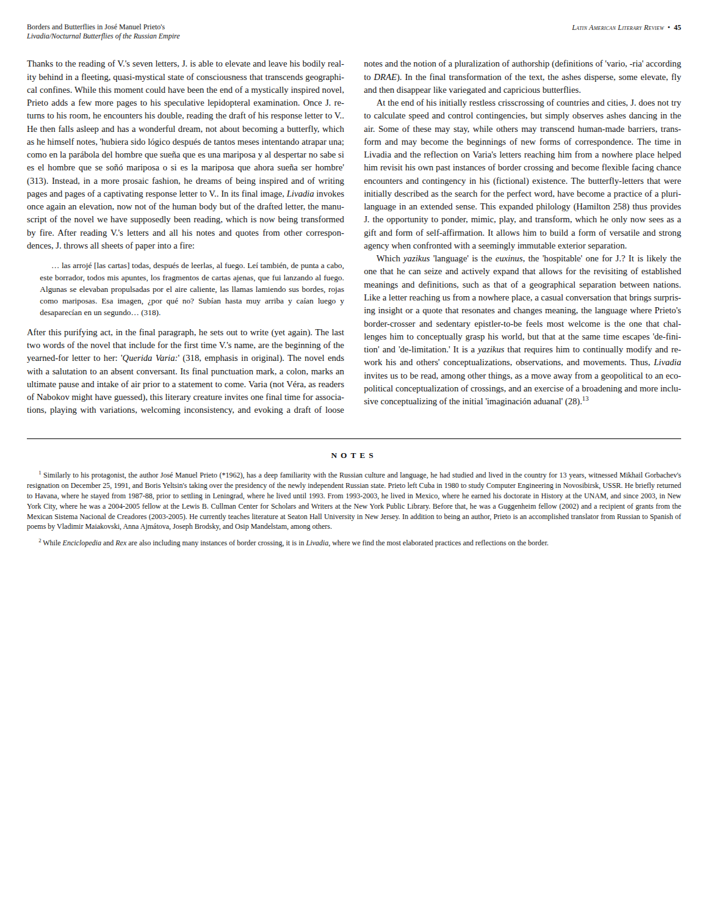Borders and Butterflies in José Manuel Prieto's
Livadia/Nocturnal Butterflies of the Russian Empire
Latin American Literary Review • 45
Thanks to the reading of V.'s seven letters, J. is able to elevate and leave his bodily reality behind in a fleeting, quasi-mystical state of consciousness that transcends geographical confines. While this moment could have been the end of a mystically inspired novel, Prieto adds a few more pages to his speculative lepidopteral examination. Once J. returns to his room, he encounters his double, reading the draft of his response letter to V.. He then falls asleep and has a wonderful dream, not about becoming a butterfly, which as he himself notes, 'hubiera sido lógico después de tantos meses intentando atrapar una; como en la parábola del hombre que sueña que es una mariposa y al despertar no sabe si es el hombre que se soñó mariposa o si es la mariposa que ahora sueña ser hombre' (313). Instead, in a more prosaic fashion, he dreams of being inspired and of writing pages and pages of a captivating response letter to V.. In its final image, Livadia invokes once again an elevation, now not of the human body but of the drafted letter, the manuscript of the novel we have supposedly been reading, which is now being transformed by fire. After reading V.'s letters and all his notes and quotes from other correspondences, J. throws all sheets of paper into a fire:
… las arrojé [las cartas] todas, después de leerlas, al fuego. Leí también, de punta a cabo, este borrador, todos mis apuntes, los fragmentos de cartas ajenas, que fui lanzando al fuego. Algunas se elevaban propulsadas por el aire caliente, las llamas lamiendo sus bordes, rojas como mariposas. Esa imagen, ¿por qué no? Subían hasta muy arriba y caían luego y desaparecían en un segundo… (318).
After this purifying act, in the final paragraph, he sets out to write (yet again). The last two words of the novel that include for the first time V.'s name, are the beginning of the yearned-for letter to her: 'Querida Varia:' (318, emphasis in original). The novel ends with a salutation to an absent conversant. Its final punctuation mark, a colon, marks an ultimate pause and intake of air prior to a statement to come. Varia (not Véra, as readers of Nabokov might have guessed), this literary creature invites one final time for associations, playing with variations, welcoming inconsistency, and evoking a draft of loose notes and the notion of a pluralization of authorship (definitions of 'vario, -ria' according to DRAE). In the final transformation of the text, the ashes disperse, some elevate, fly and then disappear like variegated and capricious butterflies.
At the end of his initially restless crisscrossing of countries and cities, J. does not try to calculate speed and control contingencies, but simply observes ashes dancing in the air. Some of these may stay, while others may transcend human-made barriers, transform and may become the beginnings of new forms of correspondence. The time in Livadia and the reflection on Varia's letters reaching him from a nowhere place helped him revisit his own past instances of border crossing and become flexible facing chance encounters and contingency in his (fictional) existence. The butterfly-letters that were initially described as the search for the perfect word, have become a practice of a pluri-language in an extended sense. This expanded philology (Hamilton 258) thus provides J. the opportunity to ponder, mimic, play, and transform, which he only now sees as a gift and form of self-affirmation. It allows him to build a form of versatile and strong agency when confronted with a seemingly immutable exterior separation.
Which yazikus 'language' is the euxinus, the 'hospitable' one for J.? It is likely the one that he can seize and actively expand that allows for the revisiting of established meanings and definitions, such as that of a geographical separation between nations. Like a letter reaching us from a nowhere place, a casual conversation that brings surprising insight or a quote that resonates and changes meaning, the language where Prieto's border-crosser and sedentary epistler-to-be feels most welcome is the one that challenges him to conceptually grasp his world, but that at the same time escapes 'de-finition' and 'de-limitation.' It is a yazikus that requires him to continually modify and rework his and others' conceptualizations, observations, and movements. Thus, Livadia invites us to be read, among other things, as a move away from a geopolitical to an eco-political conceptualization of crossings, and an exercise of a broadening and more inclusive conceptualizing of the initial 'imaginación aduanal' (28).13
Notes
1 Similarly to his protagonist, the author José Manuel Prieto (*1962), has a deep familiarity with the Russian culture and language, he had studied and lived in the country for 13 years, witnessed Mikhail Gorbachev's resignation on December 25, 1991, and Boris Yeltsin's taking over the presidency of the newly independent Russian state. Prieto left Cuba in 1980 to study Computer Engineering in Novosibirsk, USSR. He briefly returned to Havana, where he stayed from 1987-88, prior to settling in Leningrad, where he lived until 1993. From 1993-2003, he lived in Mexico, where he earned his doctorate in History at the UNAM, and since 2003, in New York City, where he was a 2004-2005 fellow at the Lewis B. Cullman Center for Scholars and Writers at the New York Public Library. Before that, he was a Guggenheim fellow (2002) and a recipient of grants from the Mexican Sistema Nacional de Creadores (2003-2005). He currently teaches literature at Seaton Hall University in New Jersey. In addition to being an author, Prieto is an accomplished translator from Russian to Spanish of poems by Vladimir Maiakovski, Anna Ajmátova, Joseph Brodsky, and Osip Mandelstam, among others.
2 While Enciclopedia and Rex are also including many instances of border crossing, it is in Livadia, where we find the most elaborated practices and reflections on the border.